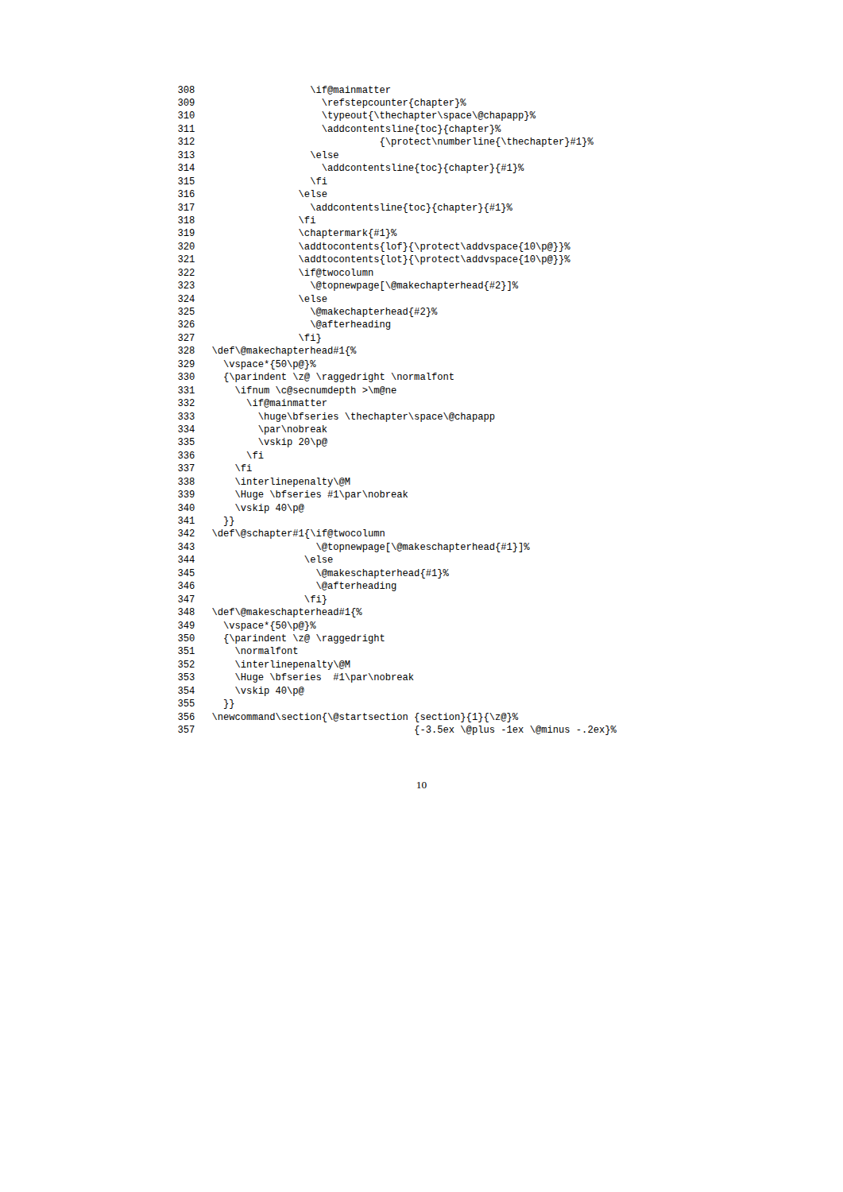308                  \if@mainmatter
309                    \refstepcounter{chapter}%
310                    \typeout{\thechapter\space\@chapapp}%
311                    \addcontentsline{toc}{chapter}%
312                              {\protect\numberline{\thechapter}#1}%
313                  \else
314                    \addcontentsline{toc}{chapter}{#1}%
315                  \fi
316                \else
317                  \addcontentsline{toc}{chapter}{#1}%
318                \fi
319                \chaptermark{#1}%
320                \addtocontents{lof}{\protect\addvspace{10\p@}}%
321                \addtocontents{lot}{\protect\addvspace{10\p@}}%
322                \if@twocolumn
323                  \@topnewpage[\@makechapterhead{#2}]%
324                \else
325                  \@makechapterhead{#2}%
326                  \@afterheading
327                \fi}
328 \def\@makechapterhead#1{%
329   \vspace*{50\p@}%
330   {\parindent \z@ \raggedright \normalfont
331     \ifnum \c@secnumdepth >\m@ne
332       \if@mainmatter
333         \huge\bfseries \thechapter\space\@chapapp
334         \par\nobreak
335         \vskip 20\p@
336       \fi
337     \fi
338     \interlinepenalty\@M
339     \Huge \bfseries #1\par\nobreak
340     \vskip 40\p@
341   }}
342 \def\@schapter#1{\if@twocolumn
343                   \@topnewpage[\@makeschapterhead{#1}]%
344                 \else
345                   \@makeschapterhead{#1}%
346                   \@afterheading
347                 \fi}
348 \def\@makeschapterhead#1{%
349   \vspace*{50\p@}%
350   {\parindent \z@ \raggedright
351     \normalfont
352     \interlinepenalty\@M
353     \Huge \bfseries  #1\par\nobreak
354     \vskip 40\p@
355   }}
356 \newcommand\section{\@startsection {section}{1}{\z@}%
357                                    {-3.5ex \@plus -1ex \@minus -.2ex}%
10